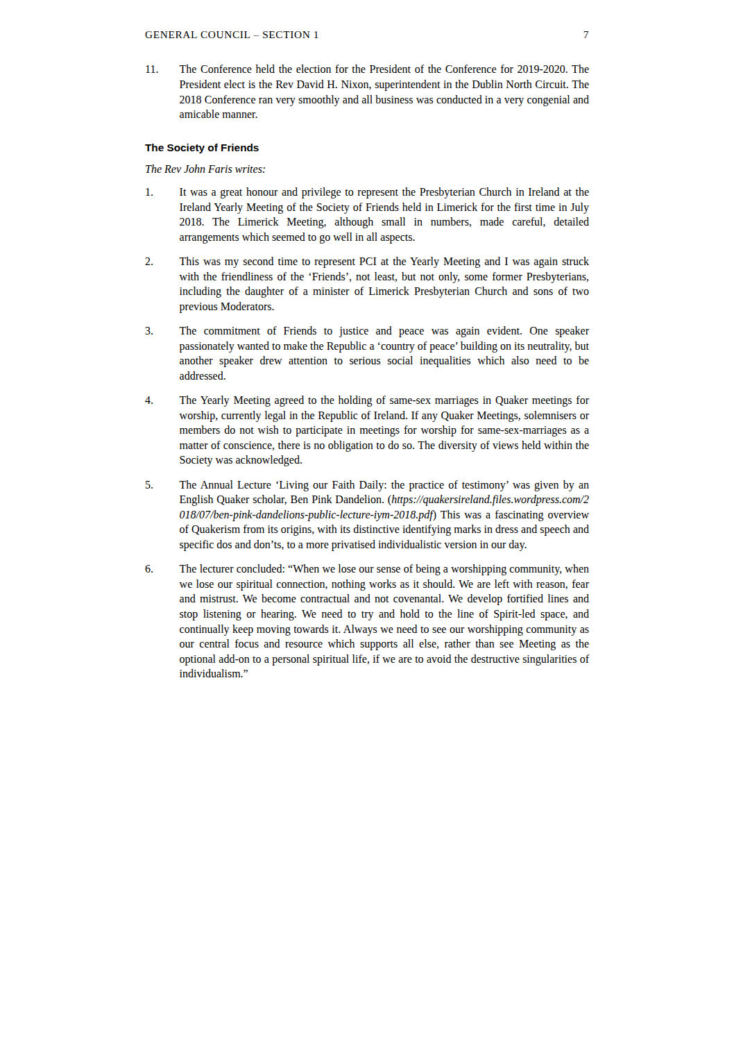General Council – Section 1 7
The Conference held the election for the President of the Conference for 2019-2020. The President elect is the Rev David H. Nixon, superintendent in the Dublin North Circuit. The 2018 Conference ran very smoothly and all business was conducted in a very congenial and amicable manner.
The Society of Friends
The Rev John Faris writes:
It was a great honour and privilege to represent the Presbyterian Church in Ireland at the Ireland Yearly Meeting of the Society of Friends held in Limerick for the first time in July 2018. The Limerick Meeting, although small in numbers, made careful, detailed arrangements which seemed to go well in all aspects.
This was my second time to represent PCI at the Yearly Meeting and I was again struck with the friendliness of the ‘Friends’, not least, but not only, some former Presbyterians, including the daughter of a minister of Limerick Presbyterian Church and sons of two previous Moderators.
The commitment of Friends to justice and peace was again evident. One speaker passionately wanted to make the Republic a ‘country of peace’ building on its neutrality, but another speaker drew attention to serious social inequalities which also need to be addressed.
The Yearly Meeting agreed to the holding of same-sex marriages in Quaker meetings for worship, currently legal in the Republic of Ireland. If any Quaker Meetings, solemnisers or members do not wish to participate in meetings for worship for same-sex-marriages as a matter of conscience, there is no obligation to do so. The diversity of views held within the Society was acknowledged.
The Annual Lecture ‘Living our Faith Daily: the practice of testimony’ was given by an English Quaker scholar, Ben Pink Dandelion. (https://quakersireland.files.wordpress.com/2018/07/ben-pink-dandelions-public-lecture-iym-2018.pdf) This was a fascinating overview of Quakerism from its origins, with its distinctive identifying marks in dress and speech and specific dos and don’ts, to a more privatised individualistic version in our day.
The lecturer concluded: “When we lose our sense of being a worshipping community, when we lose our spiritual connection, nothing works as it should. We are left with reason, fear and mistrust. We become contractual and not covenantal. We develop fortified lines and stop listening or hearing. We need to try and hold to the line of Spirit-led space, and continually keep moving towards it. Always we need to see our worshipping community as our central focus and resource which supports all else, rather than see Meeting as the optional add-on to a personal spiritual life, if we are to avoid the destructive singularities of individualism.”